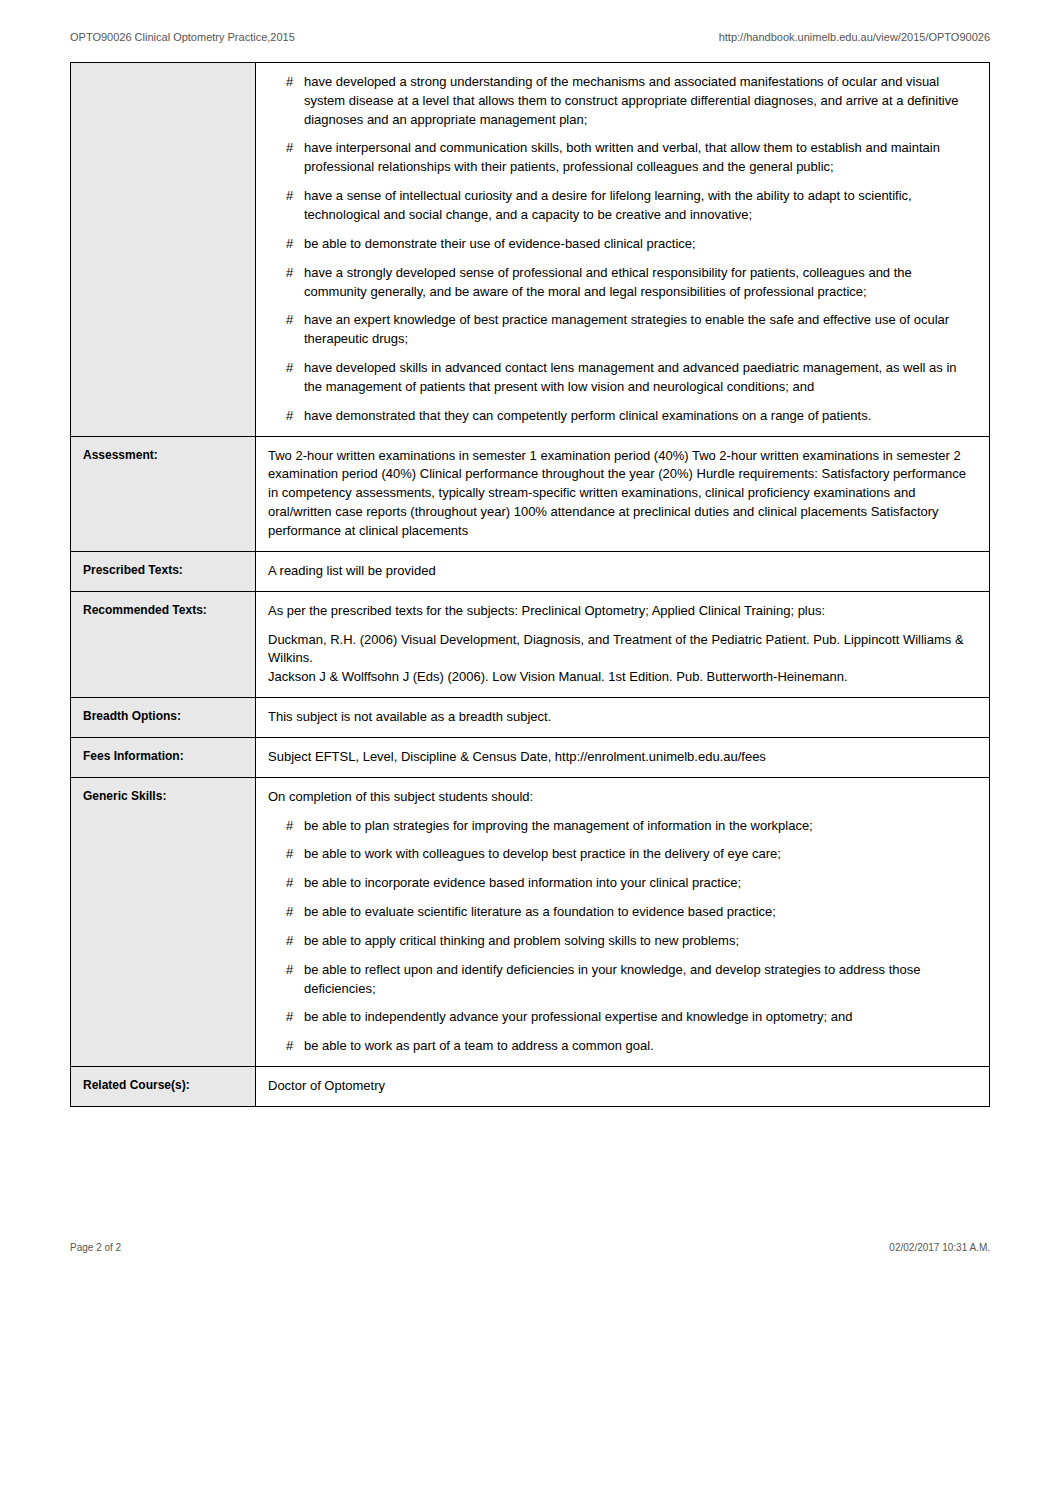OPTO90026 Clinical Optometry Practice,2015 http://handbook.unimelb.edu.au/view/2015/OPTO90026
| | have developed a strong understanding of the mechanisms and associated manifestations of ocular and visual system disease at a level that allows them to construct appropriate differential diagnoses, and arrive at a definitive diagnoses and an appropriate management plan; have interpersonal and communication skills, both written and verbal, that allow them to establish and maintain professional relationships with their patients, professional colleagues and the general public; have a sense of intellectual curiosity and a desire for lifelong learning, with the ability to adapt to scientific, technological and social change, and a capacity to be creative and innovative; be able to demonstrate their use of evidence-based clinical practice; have a strongly developed sense of professional and ethical responsibility for patients, colleagues and the community generally, and be aware of the moral and legal responsibilities of professional practice; have an expert knowledge of best practice management strategies to enable the safe and effective use of ocular therapeutic drugs; have developed skills in advanced contact lens management and advanced paediatric management, as well as in the management of patients that present with low vision and neurological conditions; and have demonstrated that they can competently perform clinical examinations on a range of patients. |
| Assessment: | Two 2-hour written examinations in semester 1 examination period (40%) Two 2-hour written examinations in semester 2 examination period (40%) Clinical performance throughout the year (20%) Hurdle requirements: Satisfactory performance in competency assessments, typically stream-specific written examinations, clinical proficiency examinations and oral/written case reports (throughout year) 100% attendance at preclinical duties and clinical placements Satisfactory performance at clinical placements |
| Prescribed Texts: | A reading list will be provided |
| Recommended Texts: | As per the prescribed texts for the subjects: Preclinical Optometry; Applied Clinical Training; plus: Duckman, R.H. (2006) Visual Development, Diagnosis, and Treatment of the Pediatric Patient. Pub. Lippincott Williams & Wilkins. Jackson J & Wolffsohn J (Eds) (2006). Low Vision Manual. 1st Edition. Pub. Butterworth-Heinemann. |
| Breadth Options: | This subject is not available as a breadth subject. |
| Fees Information: | Subject EFTSL, Level, Discipline & Census Date, http://enrolment.unimelb.edu.au/fees |
| Generic Skills: | On completion of this subject students should: be able to plan strategies for improving the management of information in the workplace; be able to work with colleagues to develop best practice in the delivery of eye care; be able to incorporate evidence based information into your clinical practice; be able to evaluate scientific literature as a foundation to evidence based practice; be able to apply critical thinking and problem solving skills to new problems; be able to reflect upon and identify deficiencies in your knowledge, and develop strategies to address those deficiencies; be able to independently advance your professional expertise and knowledge in optometry; and be able to work as part of a team to address a common goal. |
| Related Course(s): | Doctor of Optometry |
Page 2 of 2 02/02/2017 10:31 A.M.